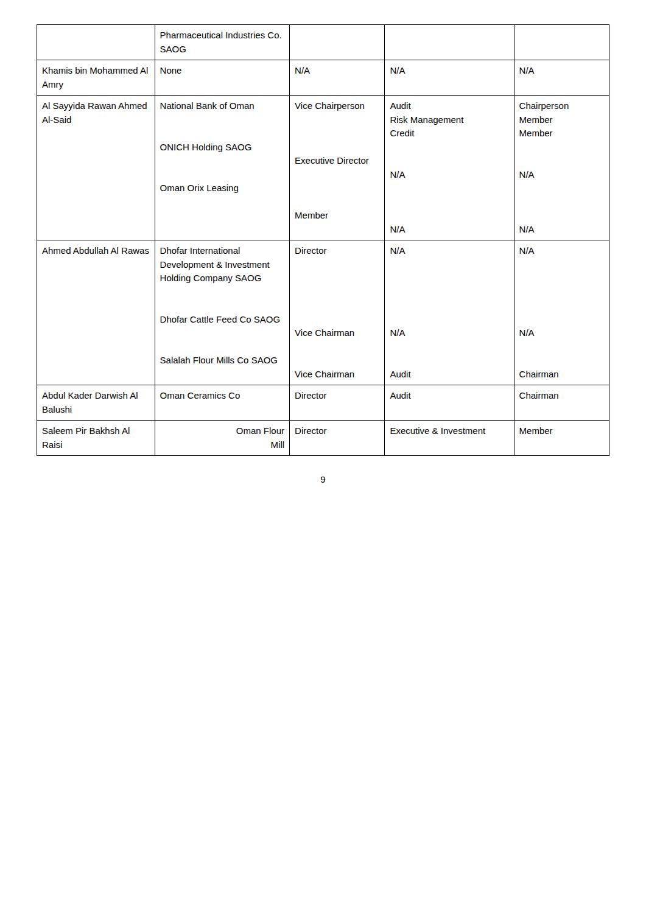| | Pharmaceutical Industries Co. SAOG | | | |
| Khamis bin Mohammed Al Amry | None | N/A | N/A | N/A |
| Al Sayyida Rawan Ahmed Al-Said | National Bank of Oman ONICH Holding SAOG Oman Orix Leasing | Vice Chairperson Executive Director Member | Audit Risk Management Credit N/A N/A | Chairperson Member Member N/A N/A |
| Ahmed Abdullah Al Rawas | Dhofar International Development & Investment Holding Company SAOG Dhofar Cattle Feed Co SAOG Salalah Flour Mills Co SAOG | Director Vice Chairman Vice Chairman | N/A N/A Audit | N/A N/A Chairman |
| Abdul Kader Darwish Al Balushi | Oman Ceramics Co | Director | Audit | Chairman |
| Saleem Pir Bakhsh Al Raisi | Oman Flour Mill | Director | Executive & Investment | Member |
9